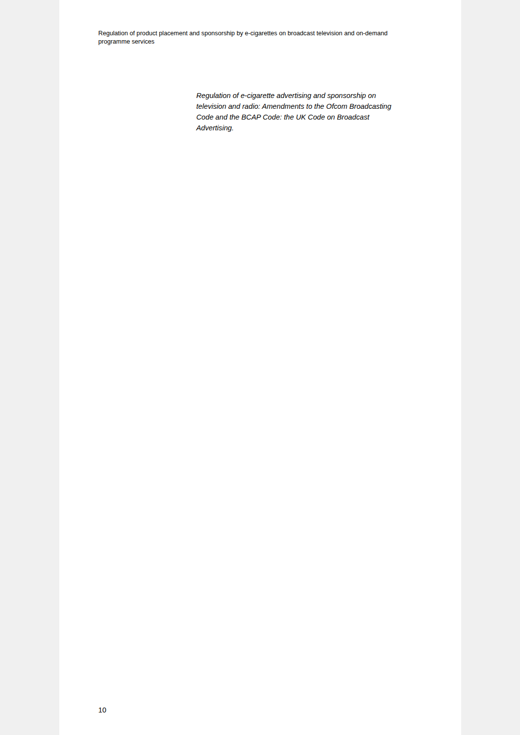Regulation of product placement and sponsorship by e-cigarettes on broadcast television and on-demand programme services
Regulation of e-cigarette advertising and sponsorship on television and radio: Amendments to the Ofcom Broadcasting Code and the BCAP Code: the UK Code on Broadcast Advertising.
10